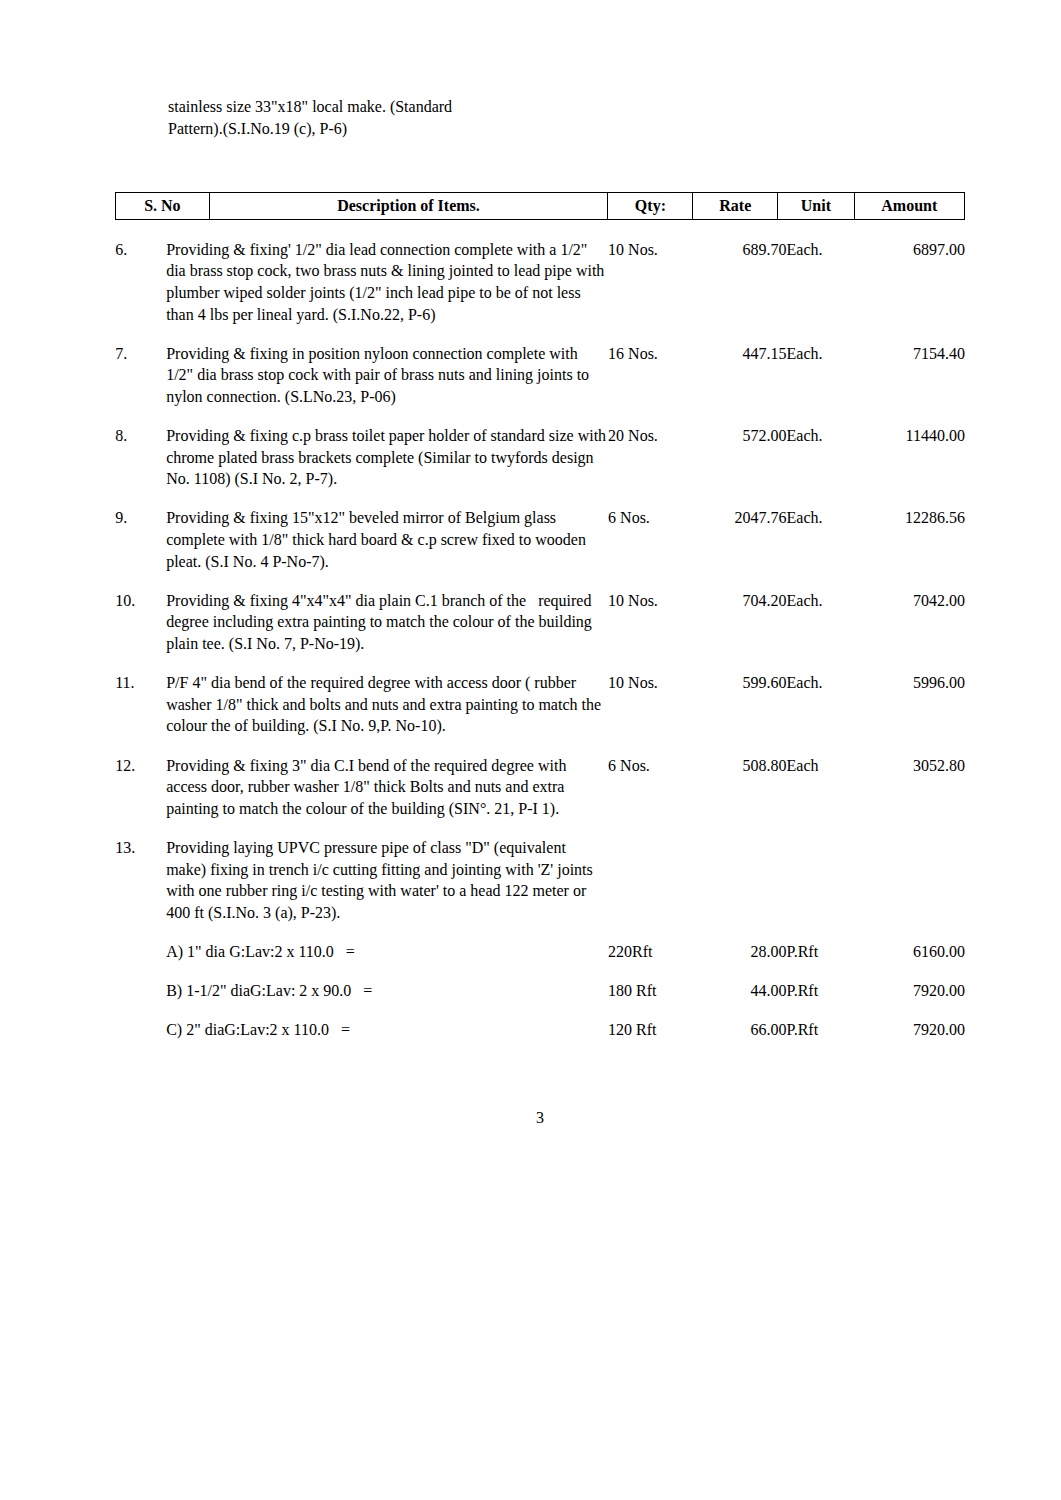stainless size 33"x18" local make. (Standard
Pattern).(S.I.No.19 (c), P-6)
| S. No | Description of Items. | Qty: | Rate | Unit | Amount |
| --- | --- | --- | --- | --- | --- |
| 6. | Providing & fixing' 1/2" dia lead connection complete with a 1/2" dia brass stop cock, two brass nuts & lining jointed to lead pipe with plumber wiped solder joints (1/2" inch lead pipe to be of not less than 4 lbs per lineal yard. (S.I.No.22, P-6) | 10 Nos. | 689.70 | Each. | 6897.00 |
| 7. | Providing & fixing in position nyloon connection complete with 1/2" dia brass stop cock with pair of brass nuts and lining joints to nylon connection. (S.LNo.23, P-06) | 16 Nos. | 447.15 | Each. | 7154.40 |
| 8. | Providing & fixing c.p brass toilet paper holder of standard size with chrome plated brass brackets complete (Similar to twyfords design No. 1108) (S.I No. 2, P-7). | 20 Nos. | 572.00 | Each. | 11440.00 |
| 9. | Providing & fixing 15"x12" beveled mirror of Belgium glass complete with 1/8" thick hard board & c.p screw fixed to wooden pleat. (S.I No. 4 P-No-7). | 6 Nos. | 2047.76 | Each. | 12286.56 |
| 10. | Providing & fixing 4"x4"x4" dia plain C.1 branch of the required degree including extra painting to match the colour of the building plain tee. (S.I No. 7, P-No-19). | 10 Nos. | 704.20 | Each. | 7042.00 |
| 11. | P/F 4" dia bend of the required degree with access door ( rubber washer 1/8" thick and bolts and nuts and extra painting to match the colour the of building. (S.I No. 9,P. No-10). | 10 Nos. | 599.60 | Each. | 5996.00 |
| 12. | Providing & fixing 3" dia C.I bend of the required degree with access door, rubber washer 1/8" thick Bolts and nuts and extra painting to match the colour of the building (SIN°. 21, P-I 1). | 6 Nos. | 508.80 | Each | 3052.80 |
| 13. | Providing laying UPVC pressure pipe of class "D" (equivalent make) fixing in trench i/c cutting fitting and jointing with 'Z' joints with one rubber ring i/c testing with water' to a head 122 meter or 400 ft (S.I.No. 3 (a), P-23). | | | | |
| | A) 1" dia G:Lav:2 x 110.0 = | 220Rft | 28.00 | P.Rft | 6160.00 |
| | B) 1-1/2" diaG:Lav: 2 x 90.0 = | 180 Rft | 44.00 | P.Rft | 7920.00 |
| | C) 2" diaG:Lav:2 x 110.0 = | 120 Rft | 66.00 | P.Rft | 7920.00 |
3